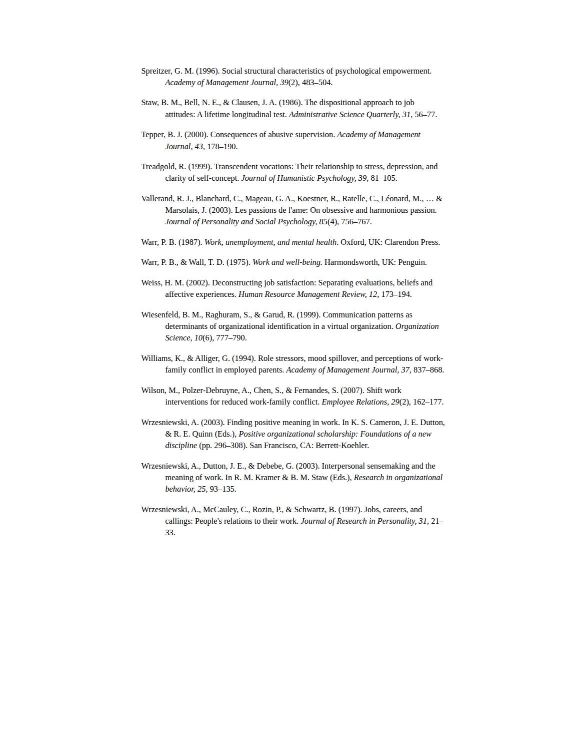Spreitzer, G. M. (1996). Social structural characteristics of psychological empowerment. Academy of Management Journal, 39(2), 483–504.
Staw, B. M., Bell, N. E., & Clausen, J. A. (1986). The dispositional approach to job attitudes: A lifetime longitudinal test. Administrative Science Quarterly, 31, 56–77.
Tepper, B. J. (2000). Consequences of abusive supervision. Academy of Management Journal, 43, 178–190.
Treadgold, R. (1999). Transcendent vocations: Their relationship to stress, depression, and clarity of self-concept. Journal of Humanistic Psychology, 39, 81–105.
Vallerand, R. J., Blanchard, C., Mageau, G. A., Koestner, R., Ratelle, C., Léonard, M., … & Marsolais, J. (2003). Les passions de l'ame: On obsessive and harmonious passion. Journal of Personality and Social Psychology, 85(4), 756–767.
Warr, P. B. (1987). Work, unemployment, and mental health. Oxford, UK: Clarendon Press.
Warr, P. B., & Wall, T. D. (1975). Work and well-being. Harmondsworth, UK: Penguin.
Weiss, H. M. (2002). Deconstructing job satisfaction: Separating evaluations, beliefs and affective experiences. Human Resource Management Review, 12, 173–194.
Wiesenfeld, B. M., Raghuram, S., & Garud, R. (1999). Communication patterns as determinants of organizational identification in a virtual organization. Organization Science, 10(6), 777–790.
Williams, K., & Alliger, G. (1994). Role stressors, mood spillover, and perceptions of work-family conflict in employed parents. Academy of Management Journal, 37, 837–868.
Wilson, M., Polzer-Debruyne, A., Chen, S., & Fernandes, S. (2007). Shift work interventions for reduced work-family conflict. Employee Relations, 29(2), 162–177.
Wrzesniewski, A. (2003). Finding positive meaning in work. In K. S. Cameron, J. E. Dutton, & R. E. Quinn (Eds.), Positive organizational scholarship: Foundations of a new discipline (pp. 296–308). San Francisco, CA: Berrett-Koehler.
Wrzesniewski, A., Dutton, J. E., & Debebe, G. (2003). Interpersonal sensemaking and the meaning of work. In R. M. Kramer & B. M. Staw (Eds.), Research in organizational behavior, 25, 93–135.
Wrzesniewski, A., McCauley, C., Rozin, P., & Schwartz, B. (1997). Jobs, careers, and callings: People's relations to their work. Journal of Research in Personality, 31, 21–33.